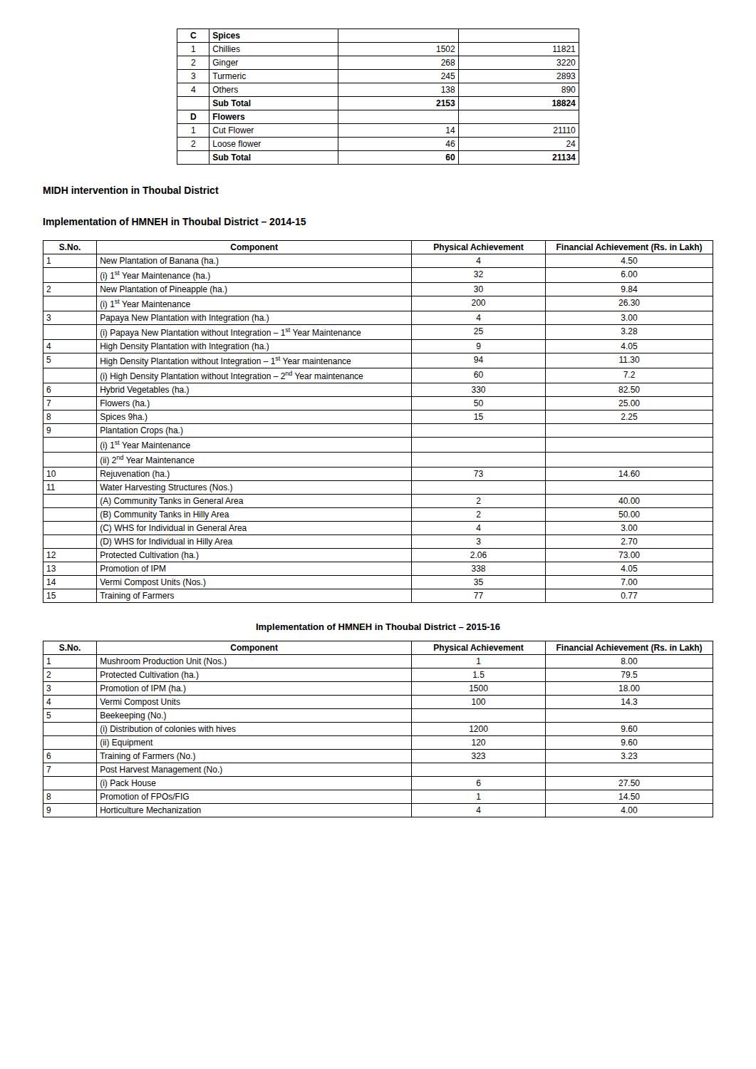| C | Spices | | |
| 1 | Chillies | 1502 | 11821 |
| 2 | Ginger | 268 | 3220 |
| 3 | Turmeric | 245 | 2893 |
| 4 | Others | 138 | 890 |
| | Sub Total | 2153 | 18824 |
| D | Flowers | | |
| 1 | Cut Flower | 14 | 21110 |
| 2 | Loose flower | 46 | 24 |
| | Sub Total | 60 | 21134 |
MIDH intervention in Thoubal District
Implementation of HMNEH in Thoubal District – 2014-15
| S.No. | Component | Physical Achievement | Financial Achievement (Rs. in Lakh) |
| --- | --- | --- | --- |
| 1 | New Plantation of Banana (ha.) | 4 | 4.50 |
| | (i) 1 st Year Maintenance (ha.) | 32 | 6.00 |
| 2 | New Plantation of Pineapple (ha.) | 30 | 9.84 |
| | (i) 1 st Year Maintenance | 200 | 26.30 |
| 3 | Papaya New Plantation with Integration (ha.) | 4 | 3.00 |
| | (i) Papaya New Plantation without Integration – 1 st Year Maintenance | 25 | 3.28 |
| 4 | High Density Plantation with Integration (ha.) | 9 | 4.05 |
| 5 | High Density Plantation without Integration – 1 st Year maintenance | 94 | 11.30 |
| | (i) High Density Plantation without Integration – 2 nd Year maintenance | 60 | 7.2 |
| 6 | Hybrid Vegetables (ha.) | 330 | 82.50 |
| 7 | Flowers (ha.) | 50 | 25.00 |
| 8 | Spices 9ha.) | 15 | 2.25 |
| 9 | Plantation Crops (ha.) | | |
| | (i) 1 st Year Maintenance | | |
| | (ii) 2 nd Year Maintenance | | |
| 10 | Rejuvenation (ha.) | 73 | 14.60 |
| 11 | Water Harvesting Structures (Nos.) | | |
| | (A) Community Tanks in General Area | 2 | 40.00 |
| | (B) Community Tanks in Hilly Area | 2 | 50.00 |
| | (C) WHS for Individual in General Area | 4 | 3.00 |
| | (D) WHS for Individual in Hilly Area | 3 | 2.70 |
| 12 | Protected Cultivation (ha.) | 2.06 | 73.00 |
| 13 | Promotion of IPM | 338 | 4.05 |
| 14 | Vermi Compost Units (Nos.) | 35 | 7.00 |
| 15 | Training of Farmers | 77 | 0.77 |
Implementation of HMNEH in Thoubal District – 2015-16
| S.No. | Component | Physical Achievement | Financial Achievement (Rs. in Lakh) |
| --- | --- | --- | --- |
| 1 | Mushroom Production Unit (Nos.) | 1 | 8.00 |
| 2 | Protected Cultivation (ha.) | 1.5 | 79.5 |
| 3 | Promotion of IPM (ha.) | 1500 | 18.00 |
| 4 | Vermi Compost Units | 100 | 14.3 |
| 5 | Beekeeping (No.) | | |
| | (i) Distribution of colonies with hives | 1200 | 9.60 |
| | (ii) Equipment | 120 | 9.60 |
| 6 | Training of Farmers (No.) | 323 | 3.23 |
| 7 | Post Harvest Management (No.) | | |
| | (i) Pack House | 6 | 27.50 |
| 8 | Promotion of FPOs/FIG | 1 | 14.50 |
| 9 | Horticulture Mechanization | 4 | 4.00 |